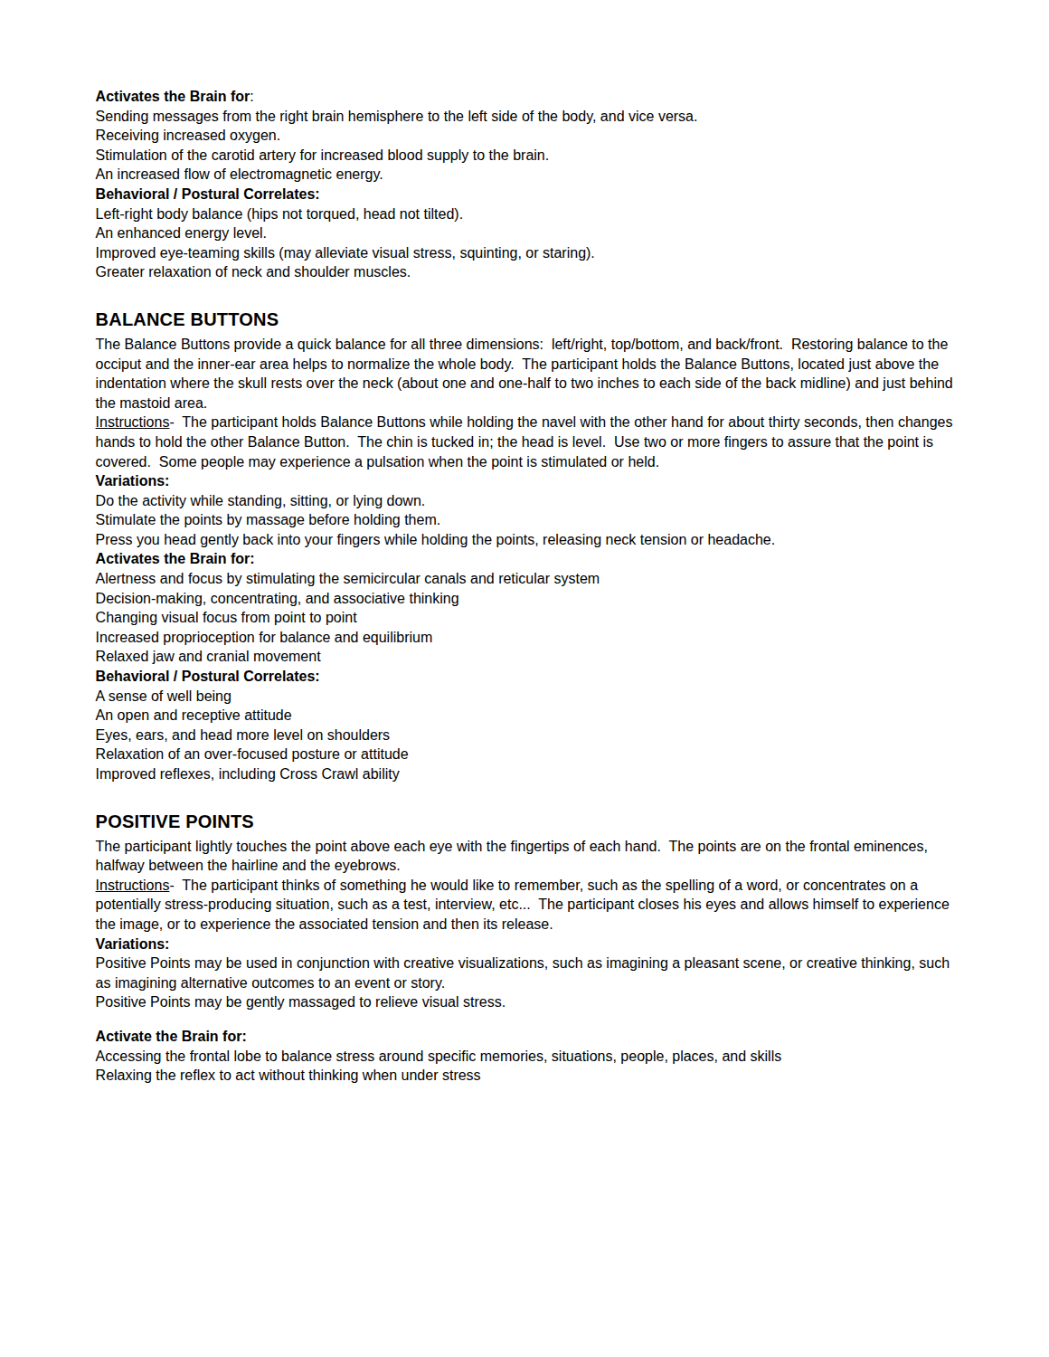Activates the Brain for:
Sending messages from the right brain hemisphere to the left side of the body, and vice versa.
Receiving increased oxygen.
Stimulation of the carotid artery for increased blood supply to the brain.
An increased flow of electromagnetic energy.
Behavioral / Postural Correlates:
Left-right body balance (hips not torqued, head not tilted).
An enhanced energy level.
Improved eye-teaming skills (may alleviate visual stress, squinting, or staring).
Greater relaxation of neck and shoulder muscles.
BALANCE BUTTONS
The Balance Buttons provide a quick balance for all three dimensions: left/right, top/bottom, and back/front. Restoring balance to the occiput and the inner-ear area helps to normalize the whole body. The participant holds the Balance Buttons, located just above the indentation where the skull rests over the neck (about one and one-half to two inches to each side of the back midline) and just behind the mastoid area.
Instructions- The participant holds Balance Buttons while holding the navel with the other hand for about thirty seconds, then changes hands to hold the other Balance Button. The chin is tucked in; the head is level. Use two or more fingers to assure that the point is covered. Some people may experience a pulsation when the point is stimulated or held.
Variations:
Do the activity while standing, sitting, or lying down.
Stimulate the points by massage before holding them.
Press you head gently back into your fingers while holding the points, releasing neck tension or headache.
Activates the Brain for:
Alertness and focus by stimulating the semicircular canals and reticular system
Decision-making, concentrating, and associative thinking
Changing visual focus from point to point
Increased proprioception for balance and equilibrium
Relaxed jaw and cranial movement
Behavioral / Postural Correlates:
A sense of well being
An open and receptive attitude
Eyes, ears, and head more level on shoulders
Relaxation of an over-focused posture or attitude
Improved reflexes, including Cross Crawl ability
POSITIVE POINTS
The participant lightly touches the point above each eye with the fingertips of each hand. The points are on the frontal eminences, halfway between the hairline and the eyebrows.
Instructions- The participant thinks of something he would like to remember, such as the spelling of a word, or concentrates on a potentially stress-producing situation, such as a test, interview, etc... The participant closes his eyes and allows himself to experience the image, or to experience the associated tension and then its release.
Variations:
Positive Points may be used in conjunction with creative visualizations, such as imagining a pleasant scene, or creative thinking, such as imagining alternative outcomes to an event or story.
Positive Points may be gently massaged to relieve visual stress.
Activate the Brain for:
Accessing the frontal lobe to balance stress around specific memories, situations, people, places, and skills
Relaxing the reflex to act without thinking when under stress